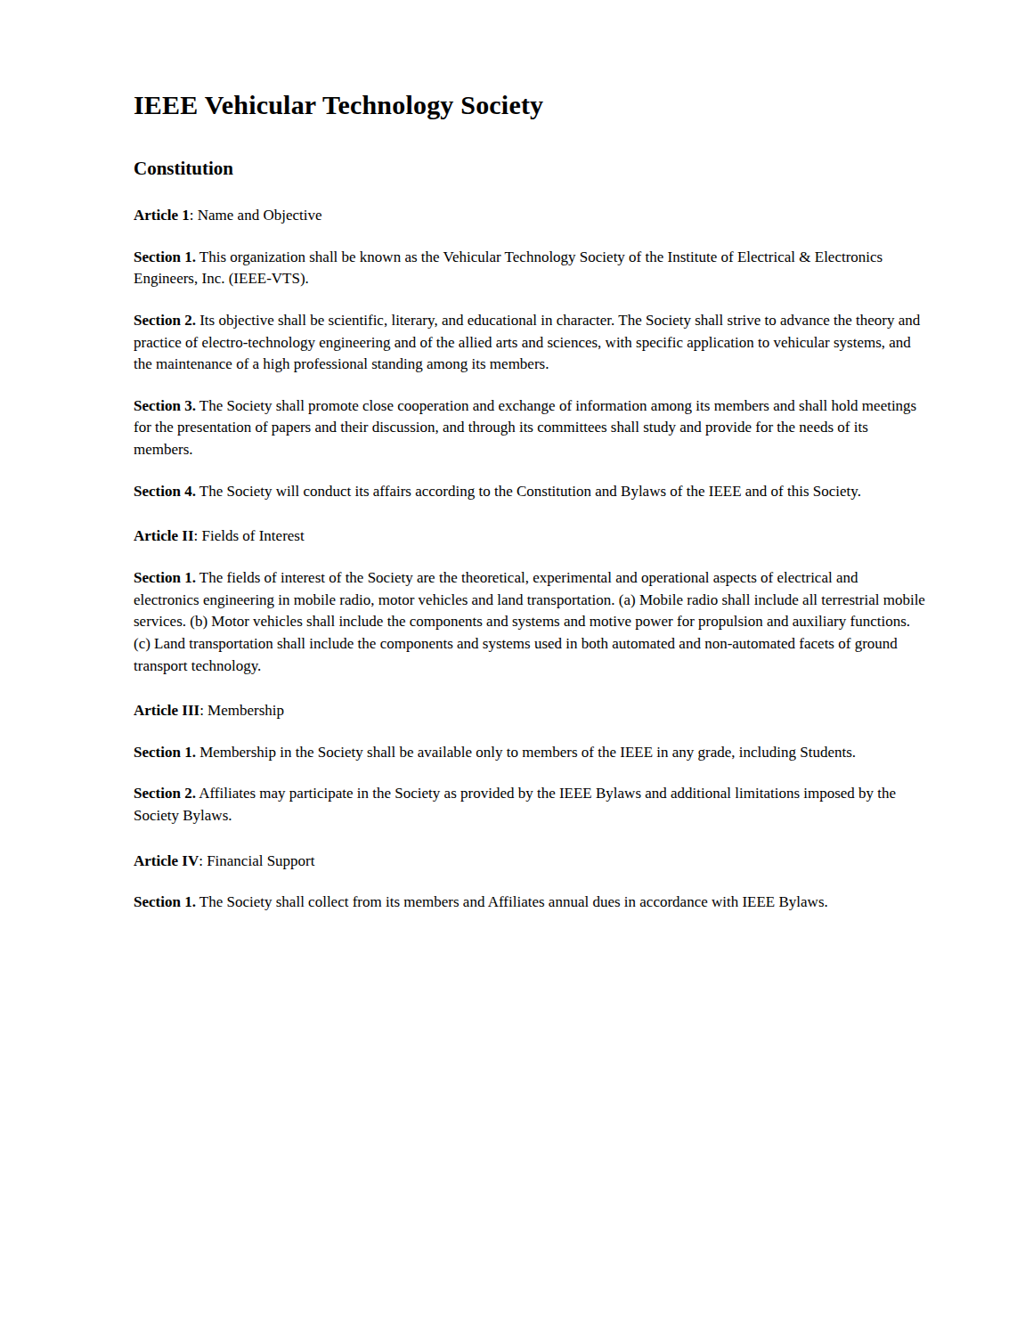IEEE Vehicular Technology Society
Constitution
Article 1: Name and Objective
Section 1. This organization shall be known as the Vehicular Technology Society of the Institute of Electrical & Electronics Engineers, Inc. (IEEE-VTS).
Section 2. Its objective shall be scientific, literary, and educational in character. The Society shall strive to advance the theory and practice of electro-technology engineering and of the allied arts and sciences, with specific application to vehicular systems, and the maintenance of a high professional standing among its members.
Section 3. The Society shall promote close cooperation and exchange of information among its members and shall hold meetings for the presentation of papers and their discussion, and through its committees shall study and provide for the needs of its members.
Section 4. The Society will conduct its affairs according to the Constitution and Bylaws of the IEEE and of this Society.
Article II: Fields of Interest
Section 1. The fields of interest of the Society are the theoretical, experimental and operational aspects of electrical and electronics engineering in mobile radio, motor vehicles and land transportation. (a) Mobile radio shall include all terrestrial mobile services. (b) Motor vehicles shall include the components and systems and motive power for propulsion and auxiliary functions. (c) Land transportation shall include the components and systems used in both automated and non-automated facets of ground transport technology.
Article III: Membership
Section 1. Membership in the Society shall be available only to members of the IEEE in any grade, including Students.
Section 2. Affiliates may participate in the Society as provided by the IEEE Bylaws and additional limitations imposed by the Society Bylaws.
Article IV: Financial Support
Section 1. The Society shall collect from its members and Affiliates annual dues in accordance with IEEE Bylaws.